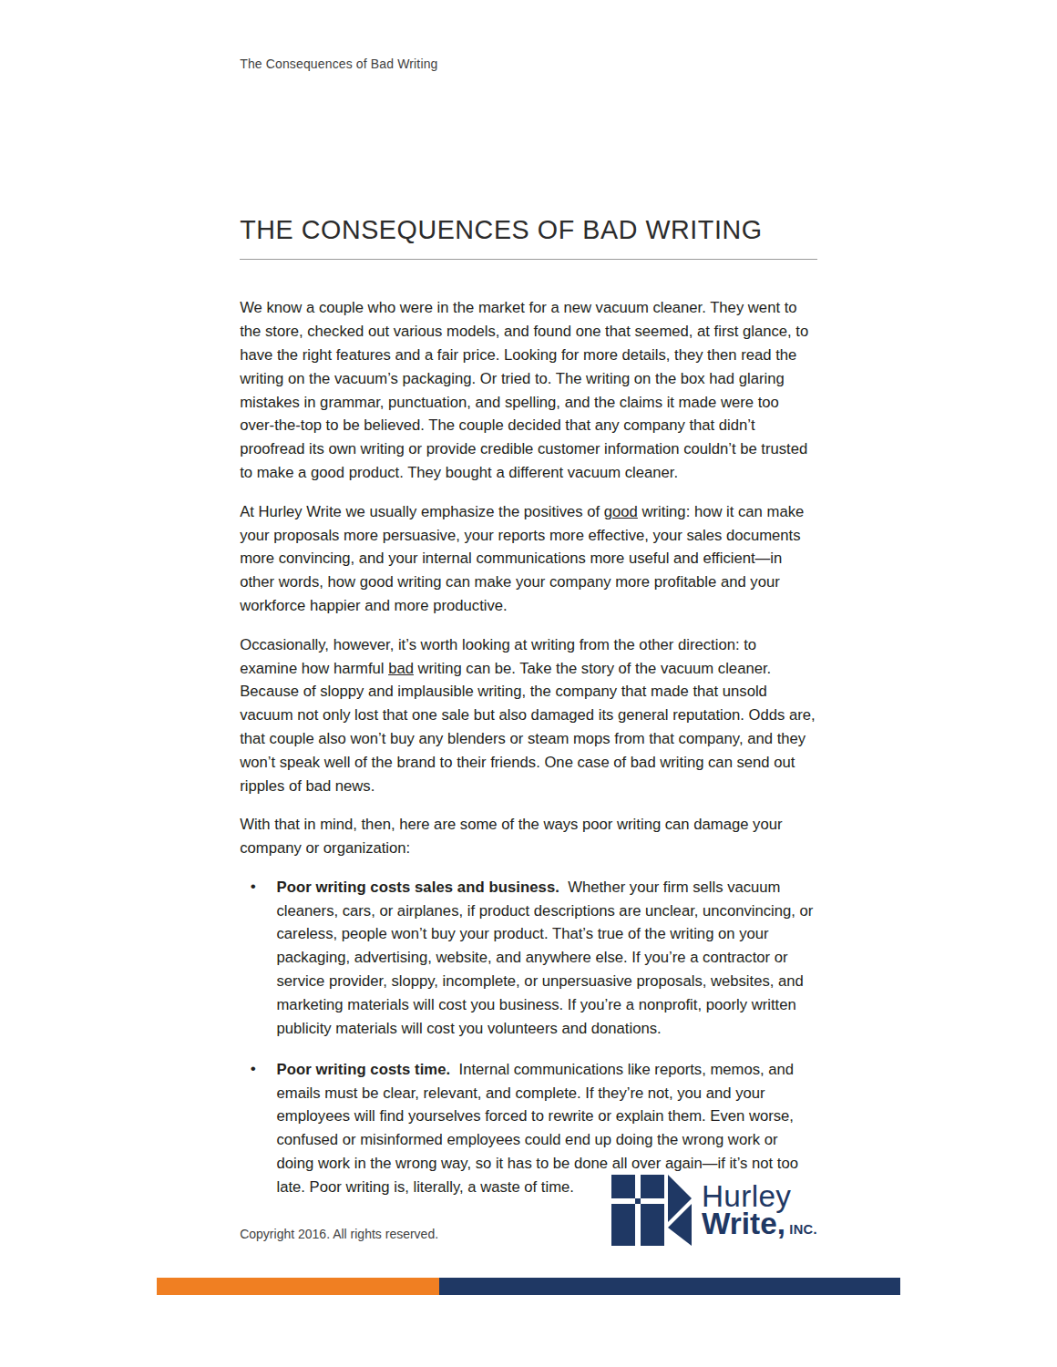The Consequences of Bad Writing
The Consequences of Bad Writing
We know a couple who were in the market for a new vacuum cleaner. They went to the store, checked out various models, and found one that seemed, at first glance, to have the right features and a fair price. Looking for more details, they then read the writing on the vacuum’s packaging. Or tried to. The writing on the box had glaring mistakes in grammar, punctuation, and spelling, and the claims it made were too over-the-top to be believed. The couple decided that any company that didn’t proofread its own writing or provide credible customer information couldn’t be trusted to make a good product. They bought a different vacuum cleaner.
At Hurley Write we usually emphasize the positives of good writing: how it can make your proposals more persuasive, your reports more effective, your sales documents more convincing, and your internal communications more useful and efficient—in other words, how good writing can make your company more profitable and your workforce happier and more productive.
Occasionally, however, it’s worth looking at writing from the other direction: to examine how harmful bad writing can be. Take the story of the vacuum cleaner. Because of sloppy and implausible writing, the company that made that unsold vacuum not only lost that one sale but also damaged its general reputation. Odds are, that couple also won’t buy any blenders or steam mops from that company, and they won’t speak well of the brand to their friends. One case of bad writing can send out ripples of bad news.
With that in mind, then, here are some of the ways poor writing can damage your company or organization:
Poor writing costs sales and business. Whether your firm sells vacuum cleaners, cars, or airplanes, if product descriptions are unclear, unconvincing, or careless, people won’t buy your product. That’s true of the writing on your packaging, advertising, website, and anywhere else. If you’re a contractor or service provider, sloppy, incomplete, or unpersuasive proposals, websites, and marketing materials will cost you business. If you’re a nonprofit, poorly written publicity materials will cost you volunteers and donations.
Poor writing costs time. Internal communications like reports, memos, and emails must be clear, relevant, and complete. If they’re not, you and your employees will find yourselves forced to rewrite or explain them. Even worse, confused or misinformed employees could end up doing the wrong work or doing work in the wrong way, so it has to be done all over again—if it’s not too late. Poor writing is, literally, a waste of time.
Copyright 2016. All rights reserved.
Hurley Write, INC.